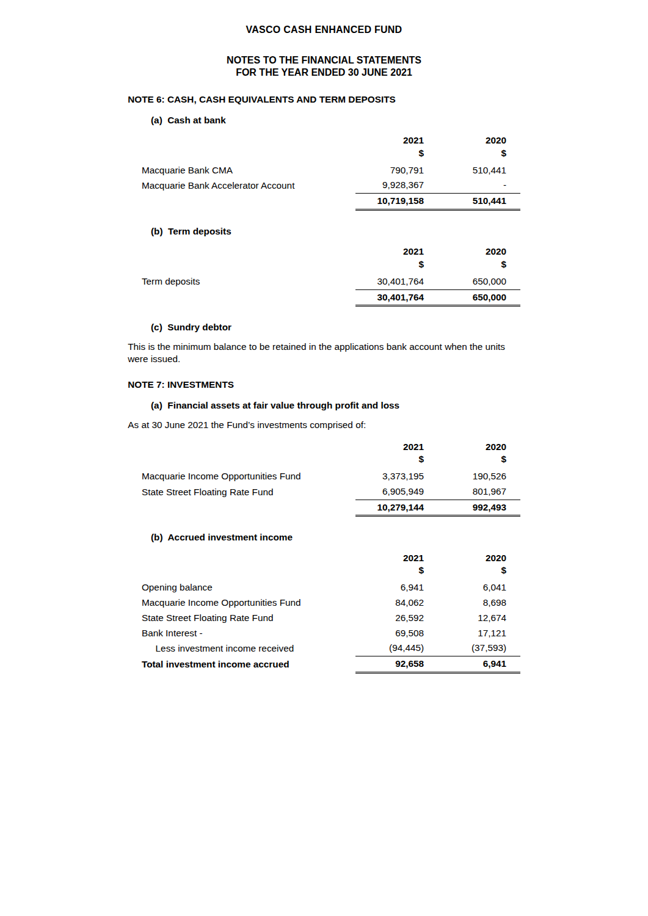VASCO CASH ENHANCED FUND
NOTES TO THE FINANCIAL STATEMENTS
FOR THE YEAR ENDED 30 JUNE 2021
NOTE 6: CASH, CASH EQUIVALENTS AND TERM DEPOSITS
(a) Cash at bank
| | 2021 | 2020 |
| | $ | $ |
| Macquarie Bank CMA | 790,791 | 510,441 |
| Macquarie Bank Accelerator Account | 9,928,367 | - |
| | 10,719,158 | 510,441 |
(b) Term deposits
| | 2021 | 2020 |
| | $ | $ |
| Term deposits | 30,401,764 | 650,000 |
| | 30,401,764 | 650,000 |
(c) Sundry debtor
This is the minimum balance to be retained in the applications bank account when the units were issued.
NOTE 7: INVESTMENTS
(a) Financial assets at fair value through profit and loss
As at 30 June 2021 the Fund’s investments comprised of:
| | 2021 | 2020 |
| | $ | $ |
| Macquarie Income Opportunities Fund | 3,373,195 | 190,526 |
| State Street Floating Rate Fund | 6,905,949 | 801,967 |
| | 10,279,144 | 992,493 |
(b) Accrued investment income
| | 2021 | 2020 |
| | $ | $ |
| Opening balance | 6,941 | 6,041 |
| Macquarie Income Opportunities Fund | 84,062 | 8,698 |
| State Street Floating Rate Fund | 26,592 | 12,674 |
| Bank Interest - | 69,508 | 17,121 |
| Less investment income received | (94,445) | (37,593) |
| Total investment income accrued | 92,658 | 6,941 |